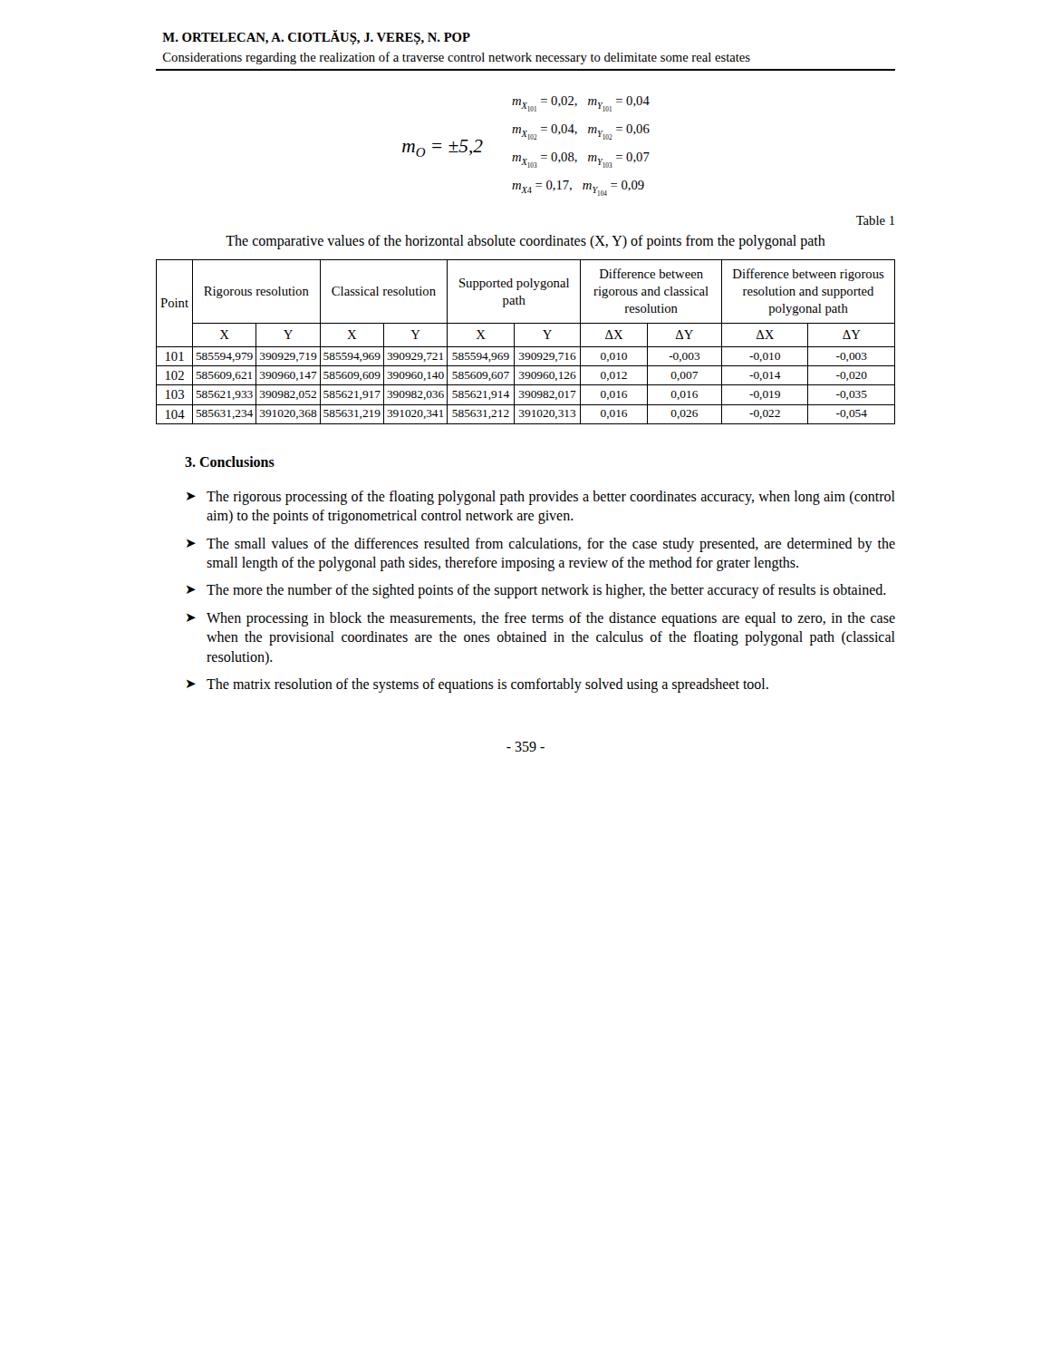M. ORTELECAN, A. CIOTLĂUȘ, J. VEREȘ, N. POP
Considerations regarding the realization of a traverse control network necessary to delimitate some real estates
mO = ±5,2
mX101 = 0,02, mY101 = 0,04
mX102 = 0,04, mY102 = 0,06
mX103 = 0,08, mY103 = 0,07
mX4 = 0,17, mY104 = 0,09
Table 1
The comparative values of the horizontal absolute coordinates (X, Y) of points from the polygonal path
| Point | Rigorous resolution | Classical resolution | Supported polygonal path | Difference between rigorous and classical resolution | Difference between rigorous resolution and supported polygonal path |
| --- | --- | --- | --- | --- | --- |
| X | Y | X | Y | X | Y | ΔX | ΔY | ΔX | ΔY |
| 101 | 585594,979 | 390929,719 | 585594,969 | 390929,721 | 585594,969 | 390929,716 | 0,010 | -0,003 | -0,010 | -0,003 |
| 102 | 585609,621 | 390960,147 | 585609,609 | 390960,140 | 585609,607 | 390960,126 | 0,012 | 0,007 | -0,014 | -0,020 |
| 103 | 585621,933 | 390982,052 | 585621,917 | 390982,036 | 585621,914 | 390982,017 | 0,016 | 0,016 | -0,019 | -0,035 |
| 104 | 585631,234 | 391020,368 | 585631,219 | 391020,341 | 585631,212 | 391020,313 | 0,016 | 0,026 | -0,022 | -0,054 |
3. Conclusions
The rigorous processing of the floating polygonal path provides a better coordinates accuracy, when long aim (control aim) to the points of trigonometrical control network are given.
The small values of the differences resulted from calculations, for the case study presented, are determined by the small length of the polygonal path sides, therefore imposing a review of the method for grater lengths.
The more the number of the sighted points of the support network is higher, the better accuracy of results is obtained.
When processing in block the measurements, the free terms of the distance equations are equal to zero, in the case when the provisional coordinates are the ones obtained in the calculus of the floating polygonal path (classical resolution).
The matrix resolution of the systems of equations is comfortably solved using a spreadsheet tool.
- 359 -